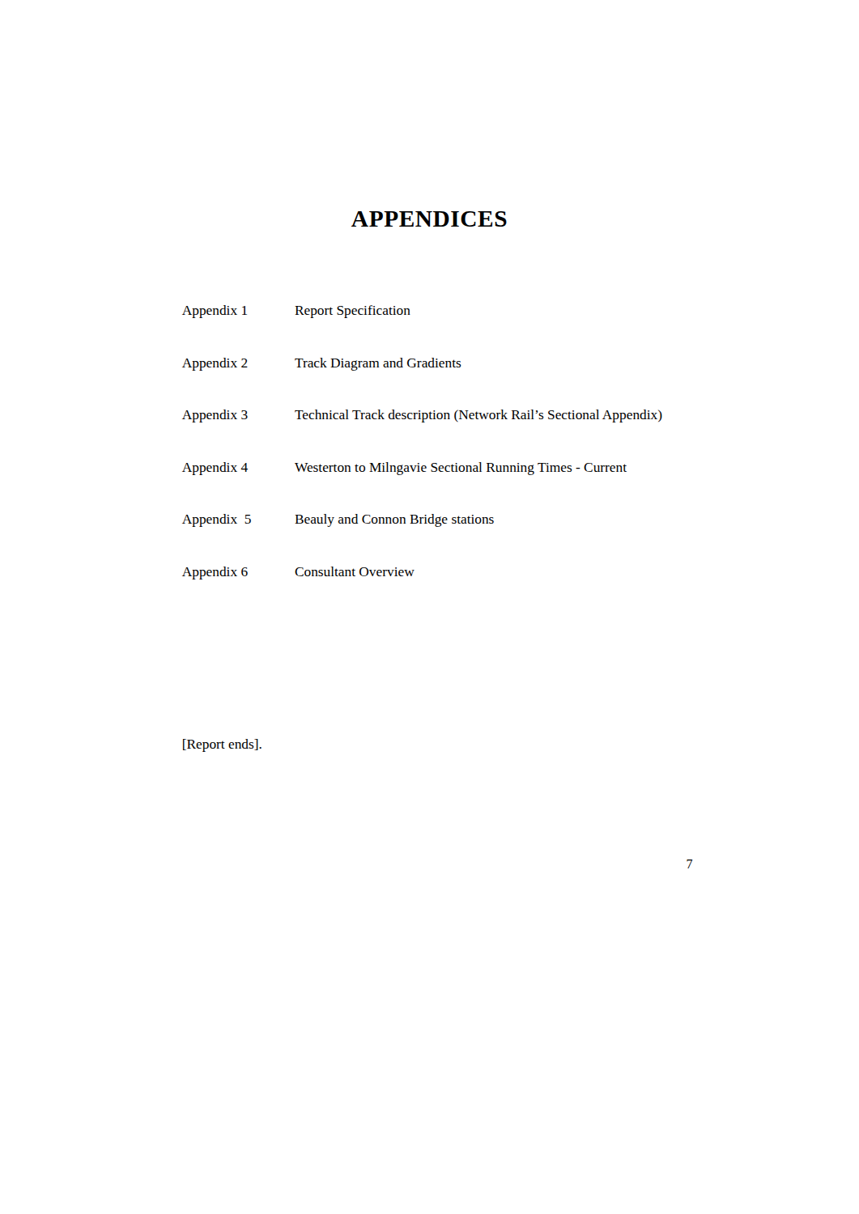APPENDICES
| Appendix 1 | Report Specification |
| Appendix 2 | Track Diagram and Gradients |
| Appendix 3 | Technical Track description (Network Rail’s Sectional Appendix) |
| Appendix 4 | Westerton to Milngavie Sectional Running Times - Current |
| Appendix 5 | Beauly and Connon Bridge stations |
| Appendix 6 | Consultant Overview |
[Report ends].
7